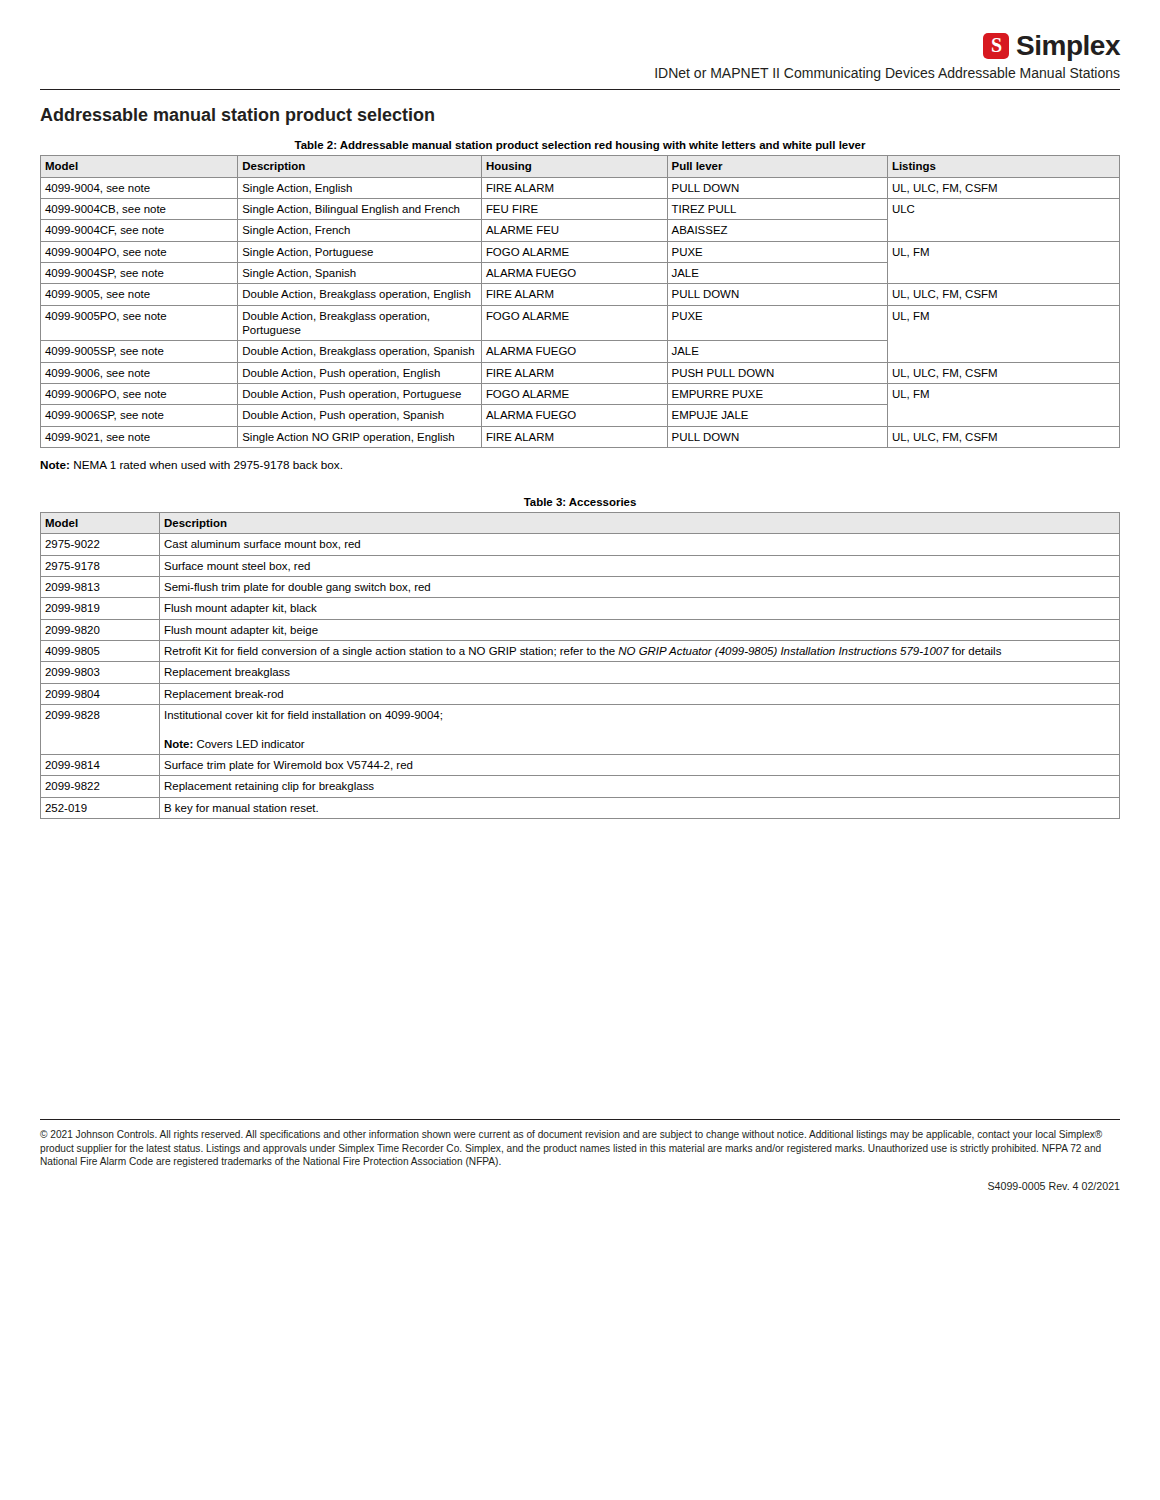S
Simplex
IDNet or MAPNET II Communicating Devices Addressable Manual Stations
Addressable manual station product selection
Table 2: Addressable manual station product selection red housing with white letters and white pull lever
| Model | Description | Housing | Pull lever | Listings |
| --- | --- | --- | --- | --- |
| 4099-9004, see note | Single Action, English | FIRE ALARM | PULL DOWN | UL, ULC, FM, CSFM |
| 4099-9004CB, see note | Single Action, Bilingual English and French | FEU FIRE | TIREZ PULL | ULC |
| 4099-9004CF, see note | Single Action, French | ALARME FEU | ABAISSEZ |
| 4099-9004PO, see note | Single Action, Portuguese | FOGO ALARME | PUXE | UL, FM |
| 4099-9004SP, see note | Single Action, Spanish | ALARMA FUEGO | JALE |
| 4099-9005, see note | Double Action, Breakglass operation, English | FIRE ALARM | PULL DOWN | UL, ULC, FM, CSFM |
| 4099-9005PO, see note | Double Action, Breakglass operation, Portuguese | FOGO ALARME | PUXE | UL, FM |
| 4099-9005SP, see note | Double Action, Breakglass operation, Spanish | ALARMA FUEGO | JALE |
| 4099-9006, see note | Double Action, Push operation, English | FIRE ALARM | PUSH PULL DOWN | UL, ULC, FM, CSFM |
| 4099-9006PO, see note | Double Action, Push operation, Portuguese | FOGO ALARME | EMPURRE PUXE | UL, FM |
| 4099-9006SP, see note | Double Action, Push operation, Spanish | ALARMA FUEGO | EMPUJE JALE |
| 4099-9021, see note | Single Action NO GRIP operation, English | FIRE ALARM | PULL DOWN | UL, ULC, FM, CSFM |
Note: NEMA 1 rated when used with 2975-9178 back box.
Table 3: Accessories
| Model | Description |
| --- | --- |
| 2975-9022 | Cast aluminum surface mount box, red |
| 2975-9178 | Surface mount steel box, red |
| 2099-9813 | Semi-flush trim plate for double gang switch box, red |
| 2099-9819 | Flush mount adapter kit, black |
| 2099-9820 | Flush mount adapter kit, beige |
| 4099-9805 | Retrofit Kit for field conversion of a single action station to a NO GRIP station; refer to the NO GRIP Actuator (4099-9805) Installation Instructions 579-1007 for details |
| 2099-9803 | Replacement breakglass |
| 2099-9804 | Replacement break-rod |
| 2099-9828 | Institutional cover kit for field installation on 4099-9004; Note: Covers LED indicator |
| 2099-9814 | Surface trim plate for Wiremold box V5744-2, red |
| 2099-9822 | Replacement retaining clip for breakglass |
| 252-019 | B key for manual station reset. |
© 2021 Johnson Controls. All rights reserved. All specifications and other information shown were current as of document revision and are subject to change without notice. Additional listings may be applicable, contact your local Simplex® product supplier for the latest status. Listings and approvals under Simplex Time Recorder Co. Simplex, and the product names listed in this material are marks and/or registered marks. Unauthorized use is strictly prohibited. NFPA 72 and National Fire Alarm Code are registered trademarks of the National Fire Protection Association (NFPA).
S4099-0005 Rev. 4 02/2021